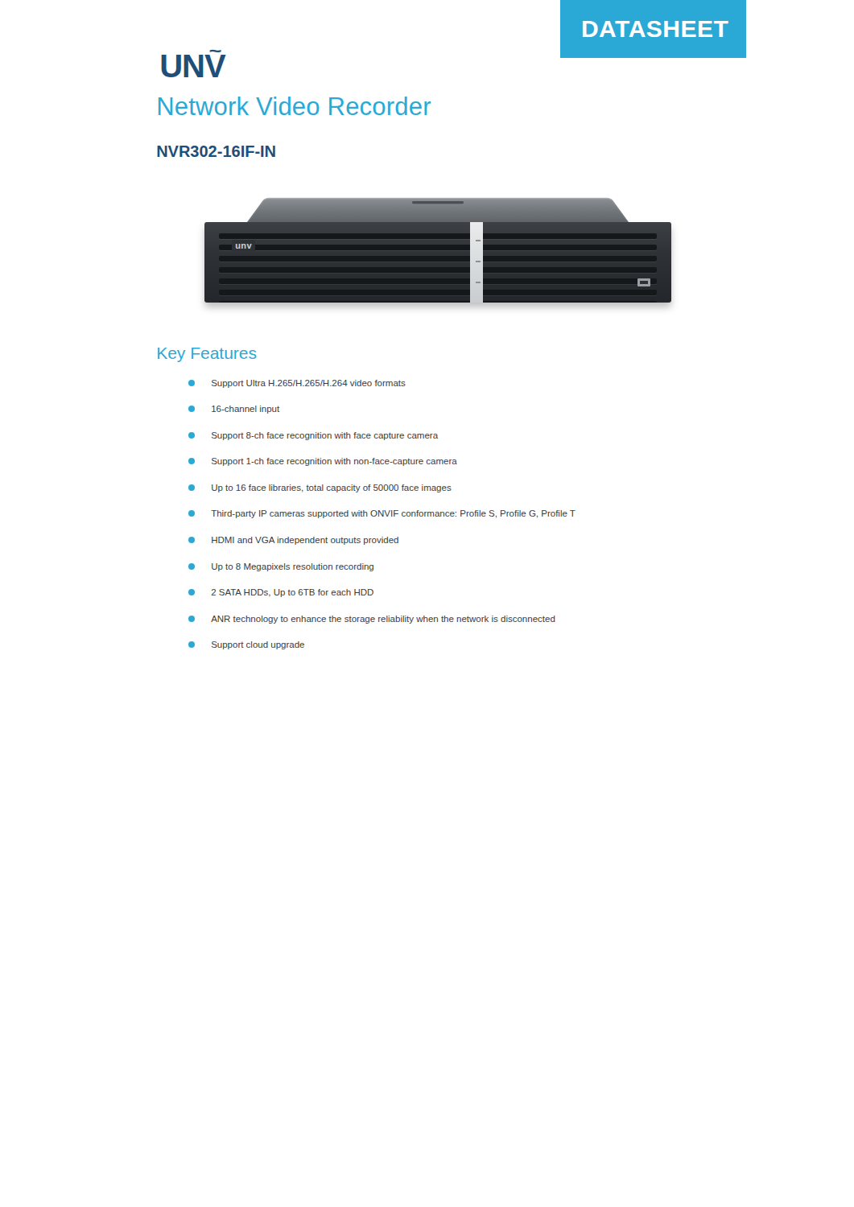UNV
DATASHEET
Network Video Recorder
NVR302-16IF-IN
unv
Key Features
Support Ultra H.265/H.265/H.264 video formats
16-channel input
Support 8-ch face recognition with face capture camera
Support 1-ch face recognition with non-face-capture camera
Up to 16 face libraries, total capacity of 50000 face images
Third-party IP cameras supported with ONVIF conformance: Profile S, Profile G, Profile T
HDMI and VGA independent outputs provided
Up to 8 Megapixels resolution recording
2 SATA HDDs, Up to 6TB for each HDD
ANR technology to enhance the storage reliability when the network is disconnected
Support cloud upgrade